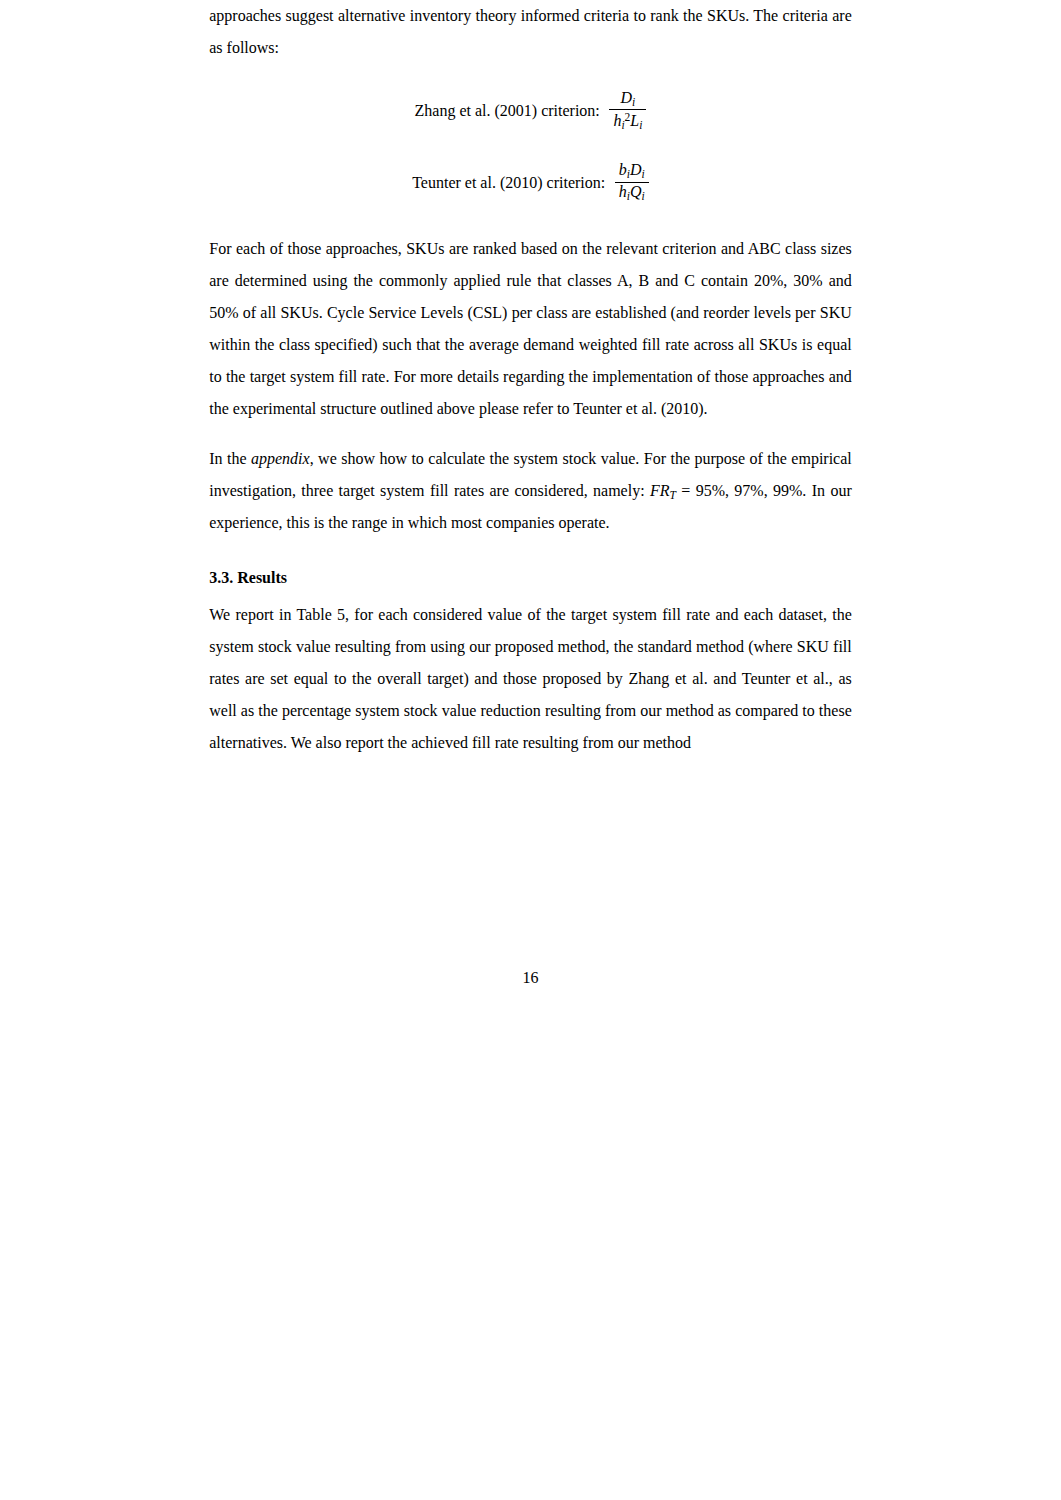approaches suggest alternative inventory theory informed criteria to rank the SKUs. The criteria are as follows:
Zhang et al. (2001) criterion: Di hi2Li
Teunter et al. (2010) criterion: biDi hiQi
For each of those approaches, SKUs are ranked based on the relevant criterion and ABC class sizes are determined using the commonly applied rule that classes A, B and C contain 20%, 30% and 50% of all SKUs. Cycle Service Levels (CSL) per class are established (and reorder levels per SKU within the class specified) such that the average demand weighted fill rate across all SKUs is equal to the target system fill rate. For more details regarding the implementation of those approaches and the experimental structure outlined above please refer to Teunter et al. (2010).
In the appendix, we show how to calculate the system stock value. For the purpose of the empirical investigation, three target system fill rates are considered, namely: FRT = 95%, 97%, 99%. In our experience, this is the range in which most companies operate.
3.3. Results
We report in Table 5, for each considered value of the target system fill rate and each dataset, the system stock value resulting from using our proposed method, the standard method (where SKU fill rates are set equal to the overall target) and those proposed by Zhang et al. and Teunter et al., as well as the percentage system stock value reduction resulting from our method as compared to these alternatives. We also report the achieved fill rate resulting from our method
16